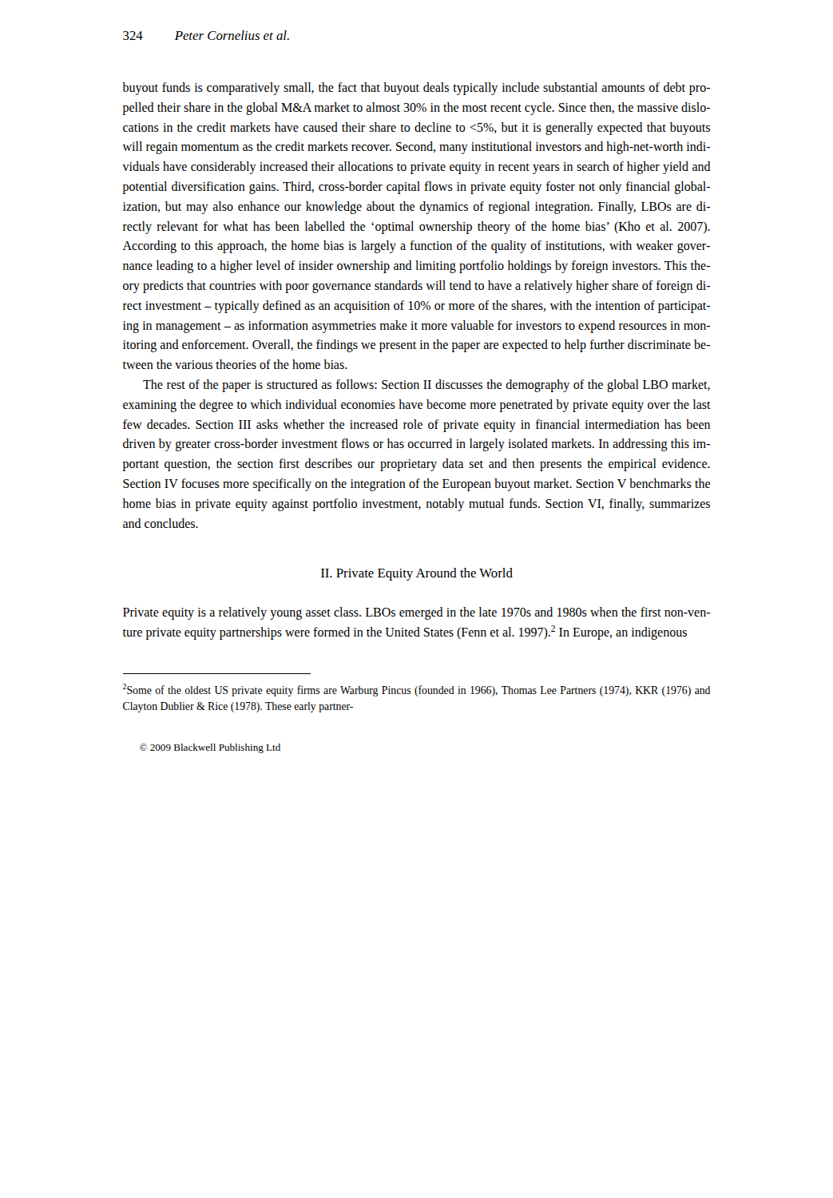324 Peter Cornelius et al.
buyout funds is comparatively small, the fact that buyout deals typically include substantial amounts of debt propelled their share in the global M&A market to almost 30% in the most recent cycle. Since then, the massive dislocations in the credit markets have caused their share to decline to <5%, but it is generally expected that buyouts will regain momentum as the credit markets recover. Second, many institutional investors and high-net-worth individuals have considerably increased their allocations to private equity in recent years in search of higher yield and potential diversification gains. Third, cross-border capital flows in private equity foster not only financial globalization, but may also enhance our knowledge about the dynamics of regional integration. Finally, LBOs are directly relevant for what has been labelled the ‘optimal ownership theory of the home bias’ (Kho et al. 2007). According to this approach, the home bias is largely a function of the quality of institutions, with weaker governance leading to a higher level of insider ownership and limiting portfolio holdings by foreign investors. This theory predicts that countries with poor governance standards will tend to have a relatively higher share of foreign direct investment – typically defined as an acquisition of 10% or more of the shares, with the intention of participating in management – as information asymmetries make it more valuable for investors to expend resources in monitoring and enforcement. Overall, the findings we present in the paper are expected to help further discriminate between the various theories of the home bias.
The rest of the paper is structured as follows: Section II discusses the demography of the global LBO market, examining the degree to which individual economies have become more penetrated by private equity over the last few decades. Section III asks whether the increased role of private equity in financial intermediation has been driven by greater cross-border investment flows or has occurred in largely isolated markets. In addressing this important question, the section first describes our proprietary data set and then presents the empirical evidence. Section IV focuses more specifically on the integration of the European buyout market. Section V benchmarks the home bias in private equity against portfolio investment, notably mutual funds. Section VI, finally, summarizes and concludes.
II. Private Equity Around the World
Private equity is a relatively young asset class. LBOs emerged in the late 1970s and 1980s when the first non-venture private equity partnerships were formed in the United States (Fenn et al. 1997).2 In Europe, an indigenous
2Some of the oldest US private equity firms are Warburg Pincus (founded in 1966), Thomas Lee Partners (1974), KKR (1976) and Clayton Dublier & Rice (1978). These early partner-
© 2009 Blackwell Publishing Ltd